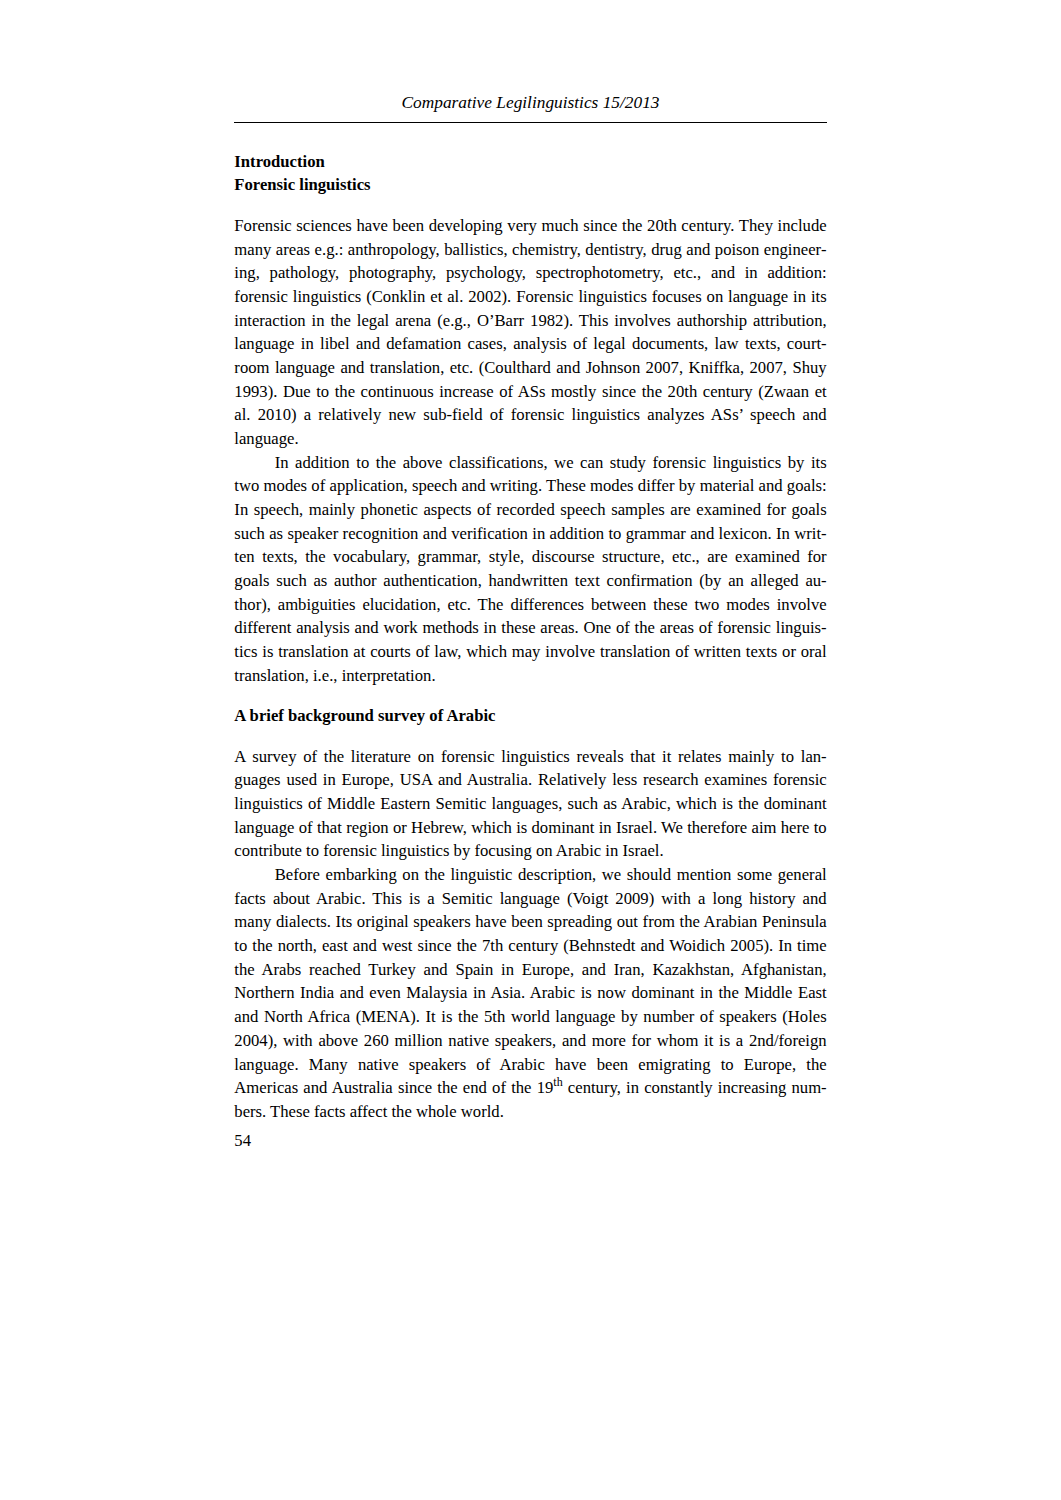Comparative Legilinguistics 15/2013
Introduction
Forensic linguistics
Forensic sciences have been developing very much since the 20th century. They include many areas e.g.: anthropology, ballistics, chemistry, dentistry, drug and poison engineering, pathology, photography, psychology, spectrophotometry, etc., and in addition: forensic linguistics (Conklin et al. 2002). Forensic linguistics focuses on language in its interaction in the legal arena (e.g., O’Barr 1982). This involves authorship attribution, language in libel and defamation cases, analysis of legal documents, law texts, courtroom language and translation, etc. (Coulthard and Johnson 2007, Kniffka, 2007, Shuy 1993). Due to the continuous increase of ASs mostly since the 20th century (Zwaan et al. 2010) a relatively new sub-field of forensic linguistics analyzes ASs’ speech and language.
In addition to the above classifications, we can study forensic linguistics by its two modes of application, speech and writing. These modes differ by material and goals: In speech, mainly phonetic aspects of recorded speech samples are examined for goals such as speaker recognition and verification in addition to grammar and lexicon. In written texts, the vocabulary, grammar, style, discourse structure, etc., are examined for goals such as author authentication, handwritten text confirmation (by an alleged author), ambiguities elucidation, etc. The differences between these two modes involve different analysis and work methods in these areas. One of the areas of forensic linguistics is translation at courts of law, which may involve translation of written texts or oral translation, i.e., interpretation.
A brief background survey of Arabic
A survey of the literature on forensic linguistics reveals that it relates mainly to languages used in Europe, USA and Australia. Relatively less research examines forensic linguistics of Middle Eastern Semitic languages, such as Arabic, which is the dominant language of that region or Hebrew, which is dominant in Israel. We therefore aim here to contribute to forensic linguistics by focusing on Arabic in Israel.
Before embarking on the linguistic description, we should mention some general facts about Arabic. This is a Semitic language (Voigt 2009) with a long history and many dialects. Its original speakers have been spreading out from the Arabian Peninsula to the north, east and west since the 7th century (Behnstedt and Woidich 2005). In time the Arabs reached Turkey and Spain in Europe, and Iran, Kazakhstan, Afghanistan, Northern India and even Malaysia in Asia. Arabic is now dominant in the Middle East and North Africa (MENA). It is the 5th world language by number of speakers (Holes 2004), with above 260 million native speakers, and more for whom it is a 2nd/foreign language. Many native speakers of Arabic have been emigrating to Europe, the Americas and Australia since the end of the 19th century, in constantly increasing numbers. These facts affect the whole world.
54